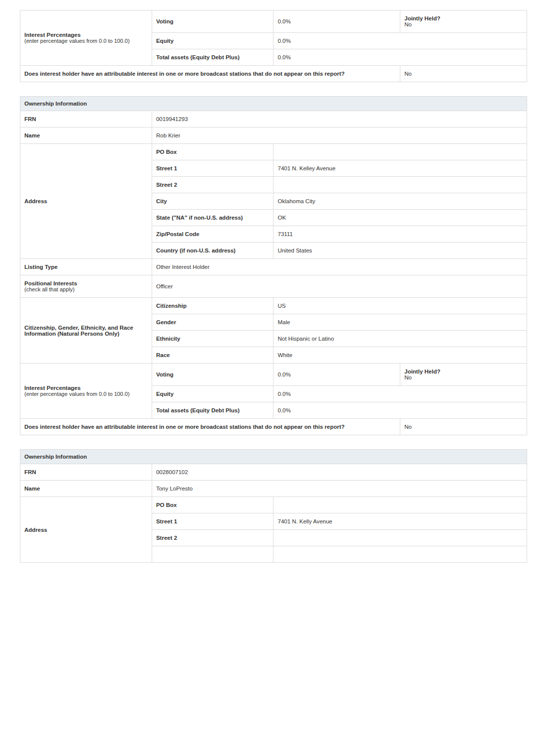| Interest Percentages (enter percentage values from 0.0 to 100.0) | Voting | 0.0% | Jointly Held? No |
| Equity | 0.0% |
| Total assets (Equity Debt Plus) | 0.0% |
| Does interest holder have an attributable interest in one or more broadcast stations that do not appear on this report? | No |
| Ownership Information |
| FRN | 0019941293 |
| Name | Rob Krier |
| Address | PO Box | |
| Street 1 | 7401 N. Kelley Avenue |
| Street 2 | |
| City | Oklahoma City |
| State ("NA" if non-U.S. address) | OK |
| Zip/Postal Code | 73111 |
| Country (if non-U.S. address) | United States |
| Listing Type | Other Interest Holder |
| Positional Interests (check all that apply) | Officer |
| Citizenship, Gender, Ethnicity, and Race Information (Natural Persons Only) | Citizenship | US |
| Gender | Male |
| Ethnicity | Not Hispanic or Latino |
| Race | White |
| Interest Percentages (enter percentage values from 0.0 to 100.0) | Voting | 0.0% | Jointly Held? No |
| Equity | 0.0% |
| Total assets (Equity Debt Plus) | 0.0% |
| Does interest holder have an attributable interest in one or more broadcast stations that do not appear on this report? | No |
| Ownership Information |
| FRN | 0028007102 |
| Name | Tony LoPresto |
| Address | PO Box | |
| Street 1 | 7401 N. Kelly Avenue |
| Street 2 | |